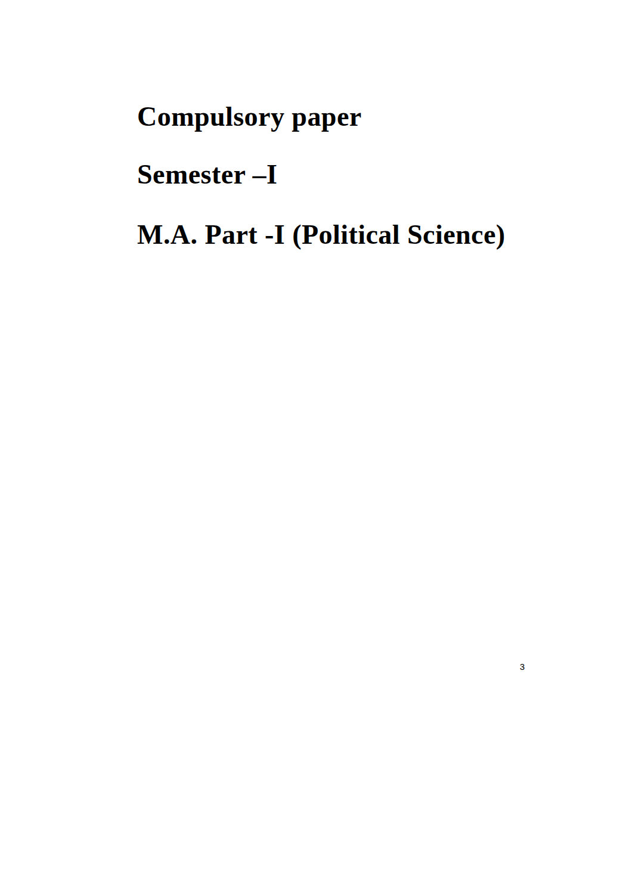Compulsory paper
Semester –I
M.A. Part -I (Political Science)
3